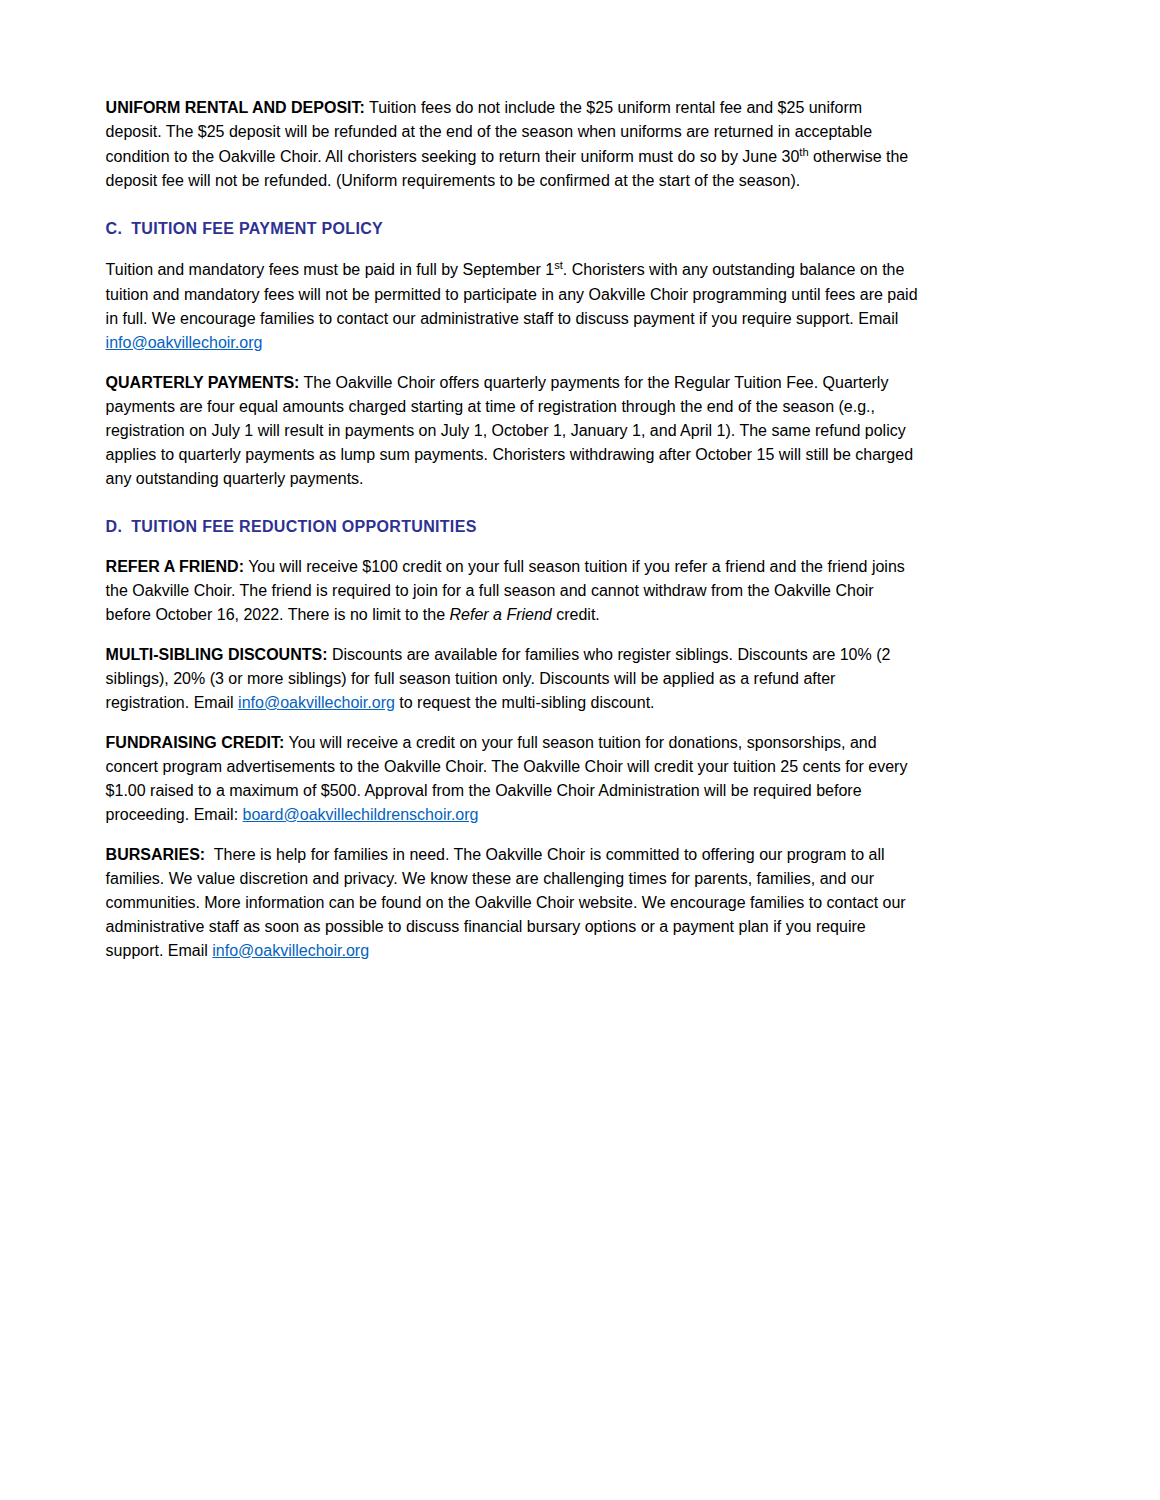UNIFORM RENTAL AND DEPOSIT: Tuition fees do not include the $25 uniform rental fee and $25 uniform deposit. The $25 deposit will be refunded at the end of the season when uniforms are returned in acceptable condition to the Oakville Choir. All choristers seeking to return their uniform must do so by June 30th otherwise the deposit fee will not be refunded. (Uniform requirements to be confirmed at the start of the season).
C. TUITION FEE PAYMENT POLICY
Tuition and mandatory fees must be paid in full by September 1st. Choristers with any outstanding balance on the tuition and mandatory fees will not be permitted to participate in any Oakville Choir programming until fees are paid in full. We encourage families to contact our administrative staff to discuss payment if you require support. Email info@oakvillechoir.org
QUARTERLY PAYMENTS: The Oakville Choir offers quarterly payments for the Regular Tuition Fee. Quarterly payments are four equal amounts charged starting at time of registration through the end of the season (e.g., registration on July 1 will result in payments on July 1, October 1, January 1, and April 1). The same refund policy applies to quarterly payments as lump sum payments. Choristers withdrawing after October 15 will still be charged any outstanding quarterly payments.
D. TUITION FEE REDUCTION OPPORTUNITIES
REFER A FRIEND: You will receive $100 credit on your full season tuition if you refer a friend and the friend joins the Oakville Choir. The friend is required to join for a full season and cannot withdraw from the Oakville Choir before October 16, 2022. There is no limit to the Refer a Friend credit.
MULTI-SIBLING DISCOUNTS: Discounts are available for families who register siblings. Discounts are 10% (2 siblings), 20% (3 or more siblings) for full season tuition only. Discounts will be applied as a refund after registration. Email info@oakvillechoir.org to request the multi-sibling discount.
FUNDRAISING CREDIT: You will receive a credit on your full season tuition for donations, sponsorships, and concert program advertisements to the Oakville Choir. The Oakville Choir will credit your tuition 25 cents for every $1.00 raised to a maximum of $500. Approval from the Oakville Choir Administration will be required before proceeding. Email: board@oakvillechildrenschoir.org
BURSARIES: There is help for families in need. The Oakville Choir is committed to offering our program to all families. We value discretion and privacy. We know these are challenging times for parents, families, and our communities. More information can be found on the Oakville Choir website. We encourage families to contact our administrative staff as soon as possible to discuss financial bursary options or a payment plan if you require support. Email info@oakvillechoir.org